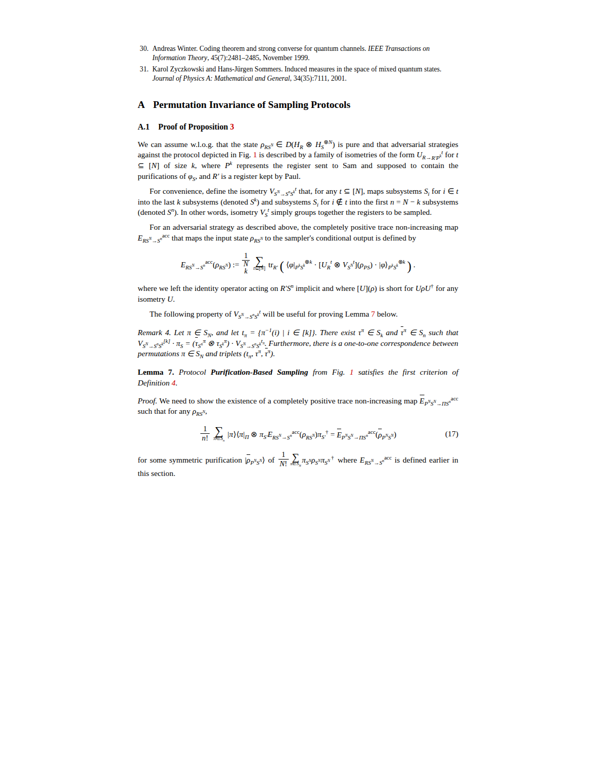30. Andreas Winter. Coding theorem and strong converse for quantum channels. IEEE Transactions on Information Theory, 45(7):2481–2485, November 1999.
31. Karol Zyczkowski and Hans-Jürgen Sommers. Induced measures in the space of mixed quantum states. Journal of Physics A: Mathematical and General, 34(35):7111, 2001.
APermutation Invariance of Sampling Protocols
A.1 Proof of Proposition 3
We can assume w.l.o.g. that the state ρRSN ∈ D(HR ⊗ HS⊗N) is pure and that adversarial strategies against the protocol depicted in Fig. 1 is described by a family of isometries of the form UR→R′Pkt for t ⊆ [N] of size k, where Pk represents the register sent to Sam and supposed to contain the purifications of φS, and R′ is a register kept by Paul.
For convenience, define the isometry VSN→SnSkt that, for any t ⊆ [N], maps subsystems Si for i ∈ t into the last k subsystems (denoted Sk) and subsystems Si for i ∉ t into the first n = N − k subsystems (denoted Sn). In other words, isometry VSt simply groups together the registers to be sampled.
For an adversarial strategy as described above, the completely positive trace non-increasing map ERSN→Snacc that maps the input state ρRSN to the sampler's conditional output is defined by
ERSN→Snacc(ρRSN) := 1 Nk ∑t⊆[N] trR′ ( ⟨φ|PkSk⊗k · [URt ⊗ VSNt](ρPS) · |φ⟩PkSk⊗k ) .
where we left the identity operator acting on R′Sn implicit and where [U](ρ) is short for UρU† for any isometry U.
The following property of VSN→SnSkt will be useful for proving Lemma 7 below.
Remark 4. Let π ∈ SN, and let tπ = {π−1(i) | i ∈ [k]}. There exist τπ ∈ Sk and τπ ∈ Sn such that VSN→SnSk[k] · πS = (τSnπ ⊗ τSkπ) · VSN→SnSktπ. Furthermore, there is a one-to-one correspondence between permutations π ∈ SN and triplets (tπ, τπ, τπ).
Lemma 7. Protocol Purification-Based Sampling from Fig. 1 satisfies the first criterion of Definition 4.
Proof. We need to show the existence of a completely positive trace non-increasing map EPNSN→ΠSnacc such that for any ρRSN,
1 n! ∑π∈Sn |π⟩⟨π|Π ⊗ πS′ERSN→Snacc(ρRSN)πS′† = EPNSN→ΠSnacc(ρPNSN)
(17)
for some symmetric purification |ρPNSN⟩ of 1 N!∑π∈SN πSNρSNπSN† where ERSN→Snacc is defined earlier in this section.